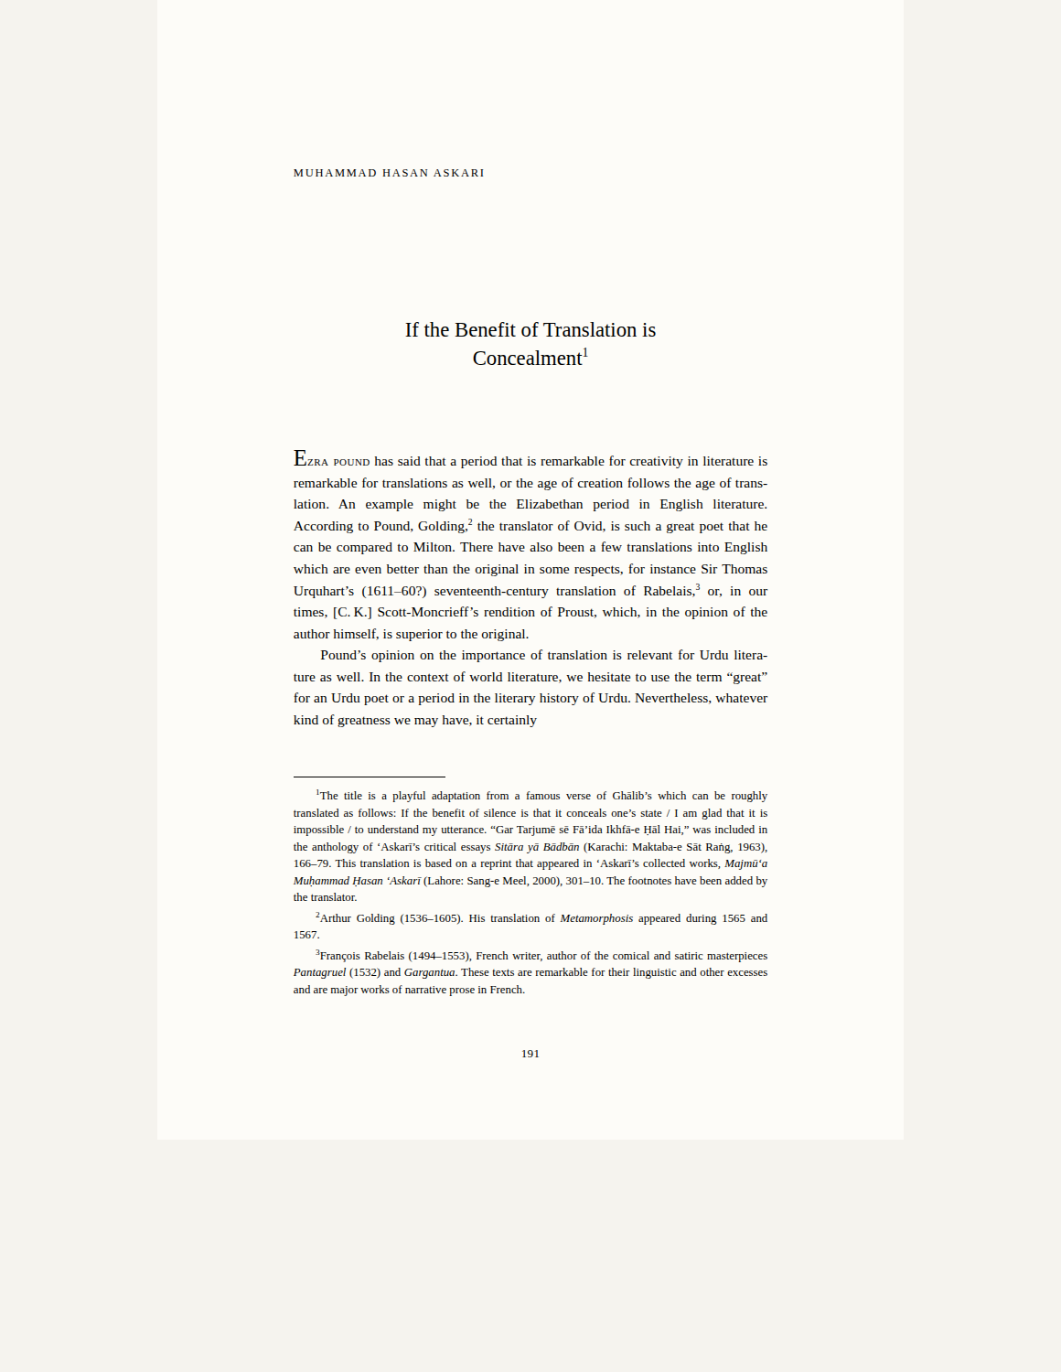Muhammad Hasan Askari
If the Benefit of Translation is
Concealment1
Ezra pound has said that a period that is remarkable for creativity in literature is remarkable for translations as well, or the age of creation follows the age of translation. An example might be the Elizabethan period in English literature. According to Pound, Golding,2 the translator of Ovid, is such a great poet that he can be compared to Milton. There have also been a few translations into English which are even better than the original in some respects, for instance Sir Thomas Urquhart’s (1611–60?) seventeenth-century translation of Rabelais,3 or, in our times, [C. K.] Scott-Moncrieff’s rendition of Proust, which, in the opinion of the author himself, is superior to the original.
Pound’s opinion on the importance of translation is relevant for Urdu literature as well. In the context of world literature, we hesitate to use the term “great” for an Urdu poet or a period in the literary history of Urdu. Nevertheless, whatever kind of greatness we may have, it certainly
1The title is a playful adaptation from a famous verse of Ghālib’s which can be roughly translated as follows: If the benefit of silence is that it conceals one’s state / I am glad that it is impossible / to understand my utterance. “Gar Tarjumē sē Fā’ida Ikhfā-e Ḥāl Hai,” was included in the anthology of ‘Askarī’s critical essays Sitāra yā Bādbān (Karachi: Maktaba-e Sāt Raṅg, 1963), 166–79. This translation is based on a reprint that appeared in ‘Askarī’s collected works, Majmū‘a Muḥammad Ḥasan ‘Askarī (Lahore: Sang-e Meel, 2000), 301–10. The footnotes have been added by the translator.
2Arthur Golding (1536–1605). His translation of Metamorphosis appeared during 1565 and 1567.
3François Rabelais (1494–1553), French writer, author of the comical and satiric masterpieces Pantagruel (1532) and Gargantua. These texts are remarkable for their linguistic and other excesses and are major works of narrative prose in French.
191